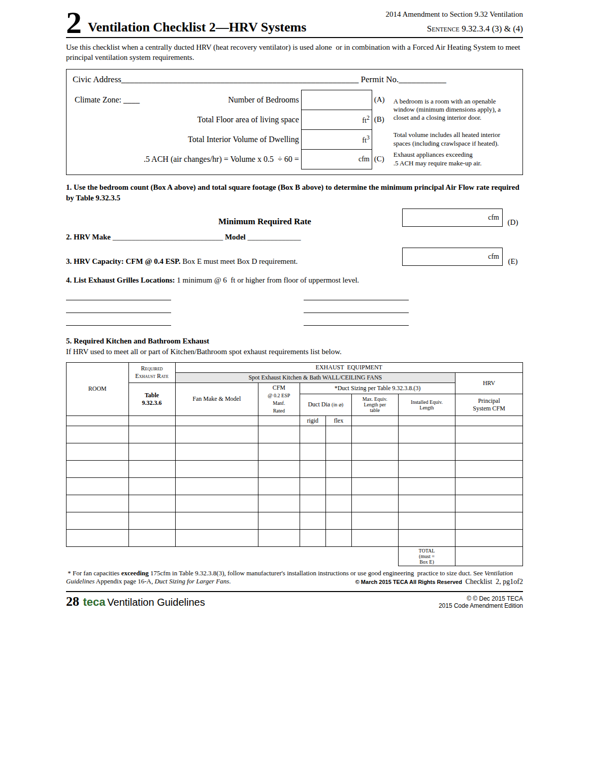2
2014 Amendment to Section 9.32 Ventilation
Ventilation Checklist 2—HRV Systems Sentence 9.32.3.4 (3) & (4)
Use this checklist when a centrally ducted HRV (heat recovery ventilator) is used alone or in combination with a Forced Air Heating System to meet principal ventilation system requirements.
Civic Address_______________________________________________________ Permit No.___________
| Climate Zone: ____ | Number of Bedrooms | | (A) | A bedroom is a room with an openable window (minimum dimensions apply), a closet and a closing interior door. |
| | Total Floor area of living space | ft 2 | (B) |
| | Total Interior Volume of Dwelling | ft 3 | | Total volume includes all heated interior spaces (including crawlspace if heated). |
| | .5 ACH (air changes/hr) = Volume x 0.5 ÷ 60 = | cfm | (C) | Exhaust appliances exceeding .5 ACH may require make-up air. |
1. Use the bedroom count (Box A above) and total square footage (Box B above) to determine the minimum principal Air Flow rate required by Table 9.32.3.5
Minimum Required Rate cfm(D)
2. HRV Make _____________________________ Model ______________
3. HRV Capacity: CFM @ 0.4 ESP. Box E must meet Box D requirement. cfm(E)
4. List Exhaust Grilles Locations: 1 minimum @ 6 ft or higher from floor of uppermost level.
5. Required Kitchen and Bathroom Exhaust
If HRV used to meet all or part of Kitchen/Bathroom spot exhaust requirements list below.
| ROOM | Required Exhaust Rate | EXHAUST EQUIPMENT |
| Spot Exhaust Kitchen & Bath WALL/CEILING FANS | HRV |
| Table 9.32.3.6 | Fan Make & Model | CFM @ 0.2 ESP Manf. Rated | *Duct Sizing per Table 9.32.3.8.(3) |
| Duct Dia (in ⌀) | Max. Equiv. Length per table | Installed Equiv. Length | Principal System CFM |
| | | | | rigid | flex | | | |
| | TOTAL (must = Box E) | |
* For fan capacities exceeding 175cfm in Table 9.32.3.8(3), follow manufacturer's installation instructions or use good engineering practice to size duct. See Ventilation Guidelines Appendix page 16-A, Duct Sizing for Larger Fans. © March 2015 TECA All Rights Reserved Checklist 2, pg1of2
28 teca Ventilation Guidelines
© © Dec 2015 TECA
2015 Code Amendment Edition